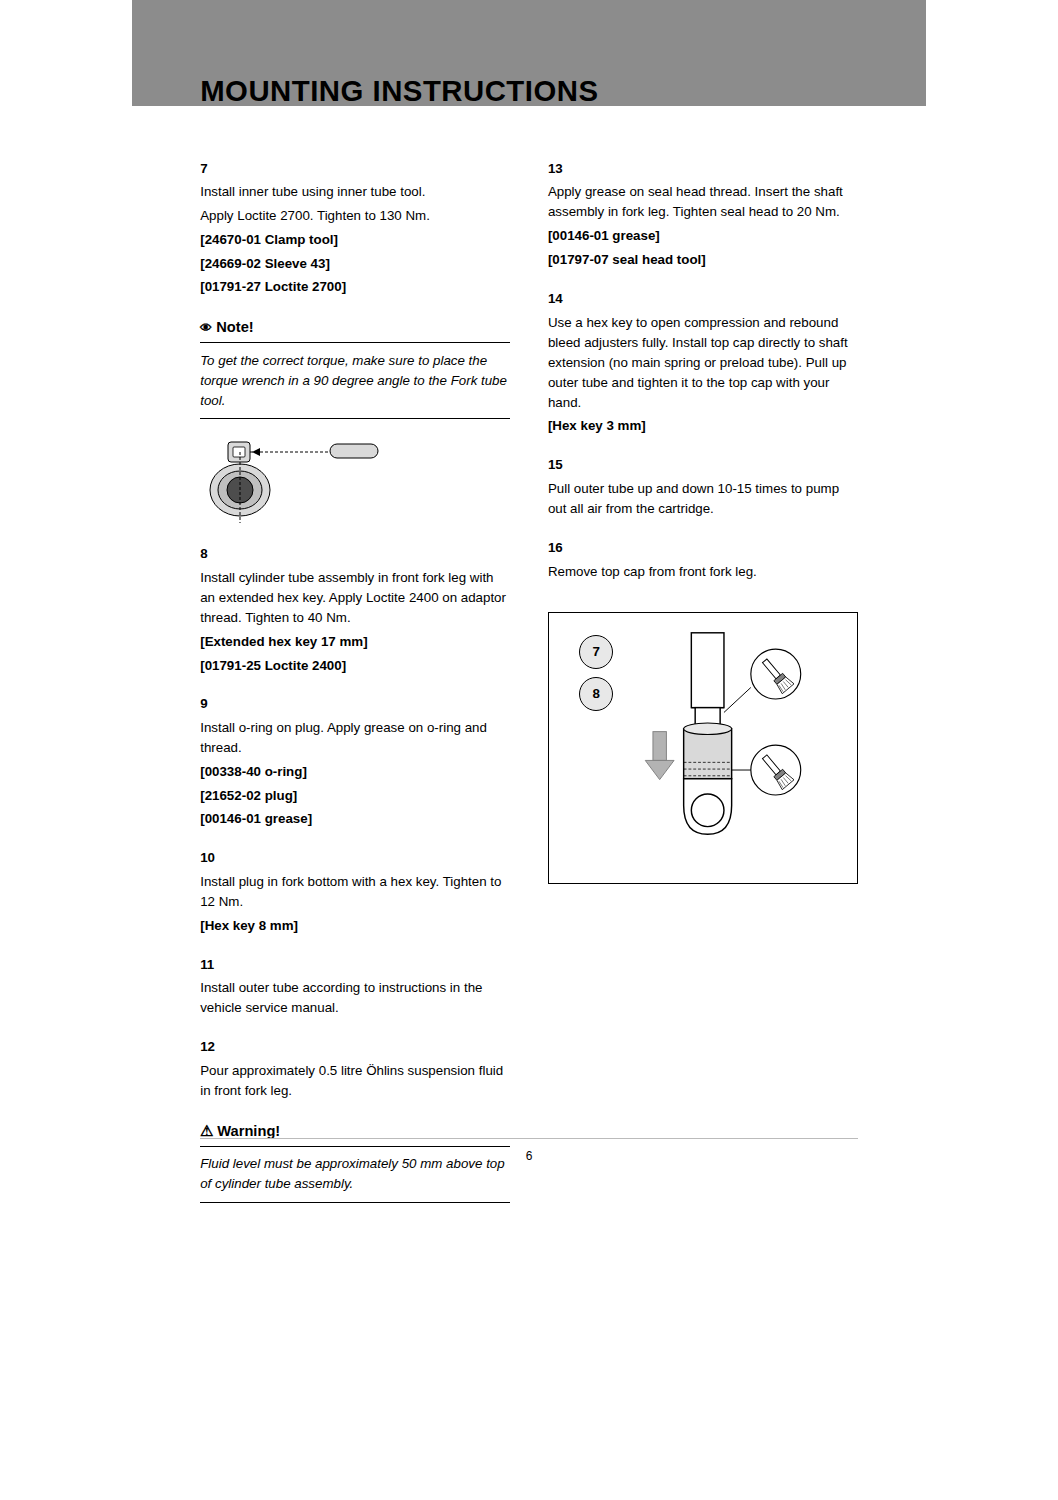MOUNTING INSTRUCTIONS
7
Install inner tube using inner tube tool.
Apply Loctite 2700. Tighten to 130 Nm.
[24670-01 Clamp tool]
[24669-02 Sleeve 43]
[01791-27 Loctite 2700]
👁 Note!
To get the correct torque, make sure to place the torque wrench in a 90 degree angle to the Fork tube tool.
8
Install cylinder tube assembly in front fork leg with an extended hex key. Apply Loctite 2400 on adaptor thread. Tighten to 40 Nm.
[Extended hex key 17 mm]
[01791-25 Loctite 2400]
9
Install o-ring on plug. Apply grease on o-ring and thread.
[00338-40 o-ring]
[21652-02 plug]
[00146-01 grease]
10
Install plug in fork bottom with a hex key. Tighten to 12 Nm.
[Hex key 8 mm]
11
Install outer tube according to instructions in the vehicle service manual.
12
Pour approximately 0.5 litre Öhlins suspension fluid in front fork leg.
⚠ Warning!
Fluid level must be approximately 50 mm above top of cylinder tube assembly.
13
Apply grease on seal head thread. Insert the shaft assembly in fork leg. Tighten seal head to 20 Nm.
[00146-01 grease]
[01797-07 seal head tool]
14
Use a hex key to open compression and rebound bleed adjusters fully. Install top cap directly to shaft extension (no main spring or preload tube). Pull up outer tube and tighten it to the top cap with your hand.
[Hex key 3 mm]
15
Pull outer tube up and down 10-15 times to pump out all air from the cartridge.
16
Remove top cap from front fork leg.
7
8
6